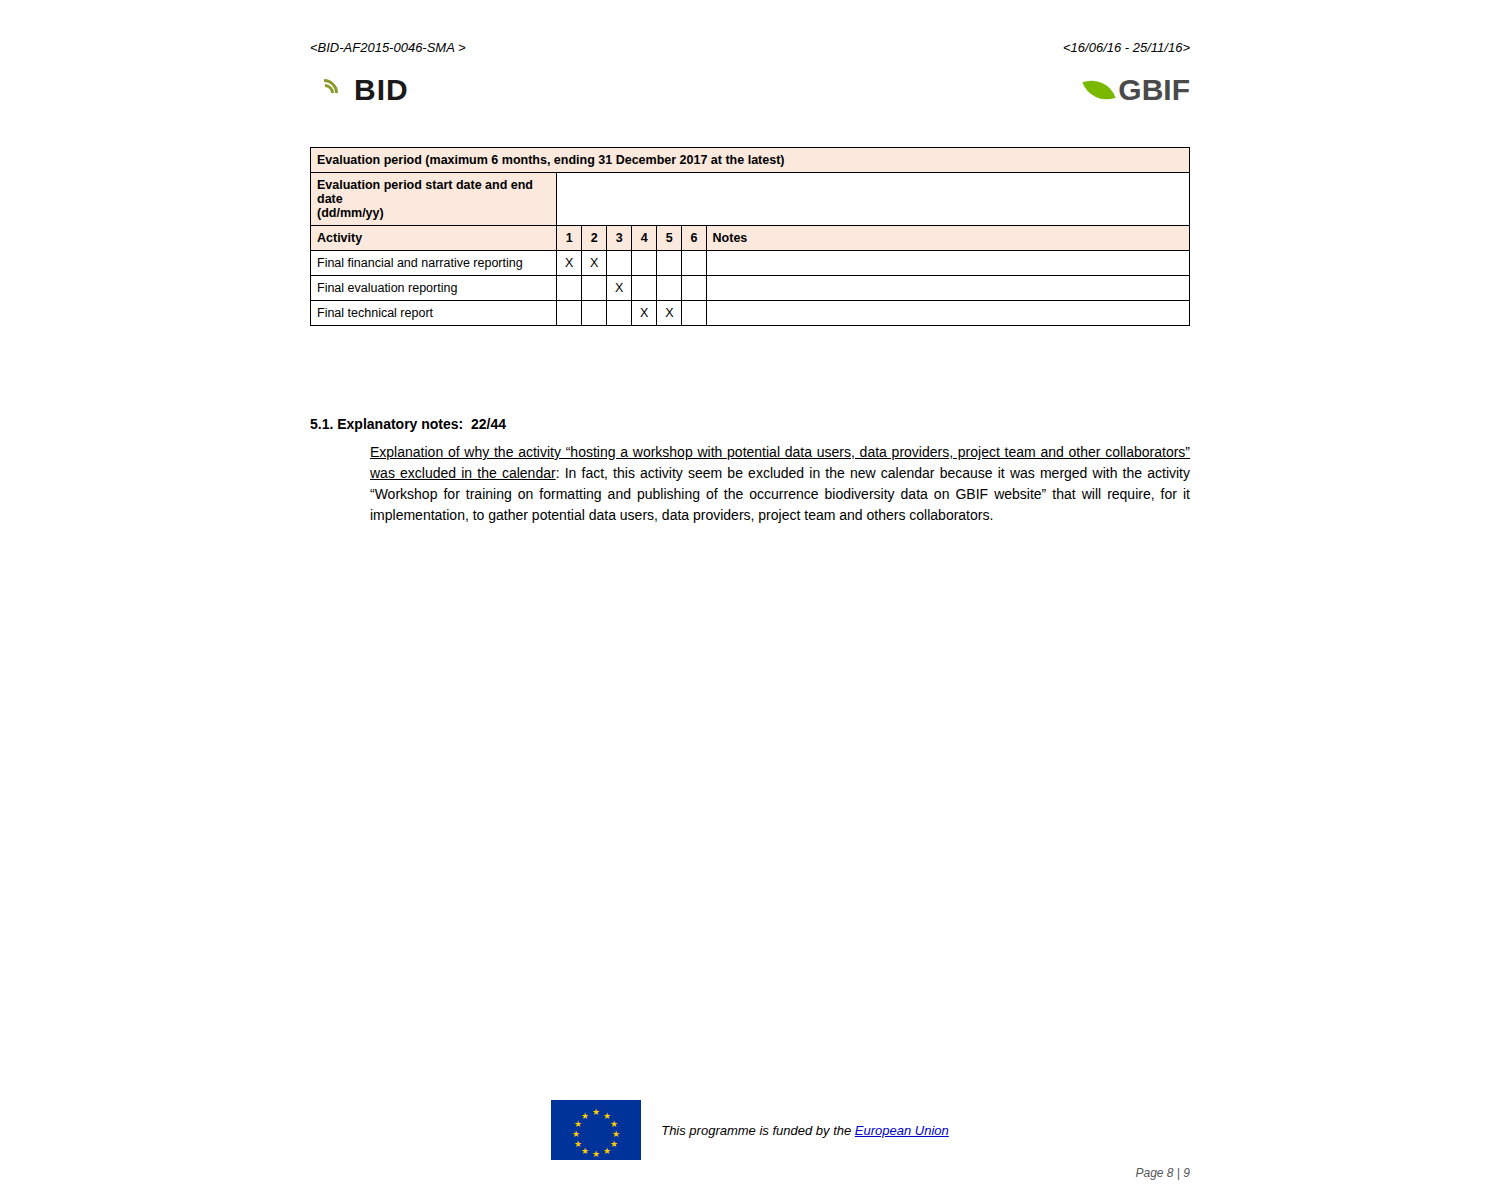<BID-AF2015-0046-SMA >
<16/06/16 - 25/11/16>
BID
GBIF
| Evaluation period (maximum 6 months, ending 31 December 2017 at the latest) |
| Evaluation period start date and end date (dd/mm/yy) | |
| Activity | 1 | 2 | 3 | 4 | 5 | 6 | Notes |
| Final financial and narrative reporting | X | X | | | | | |
| Final evaluation reporting | | | X | | | | |
| Final technical report | | | | X | X | | |
5.1. Explanatory notes: 22/44
Explanation of why the activity “hosting a workshop with potential data users, data providers, project team and other collaborators” was excluded in the calendar: In fact, this activity seem be excluded in the new calendar because it was merged with the activity “Workshop for training on formatting and publishing of the occurrence biodiversity data on GBIF website” that will require, for it implementation, to gather potential data users, data providers, project team and others collaborators.
★ ★ ★ ★ ★ ★ ★ ★ ★ ★ ★ ★
This programme is funded by the European Union
Page 8 | 9